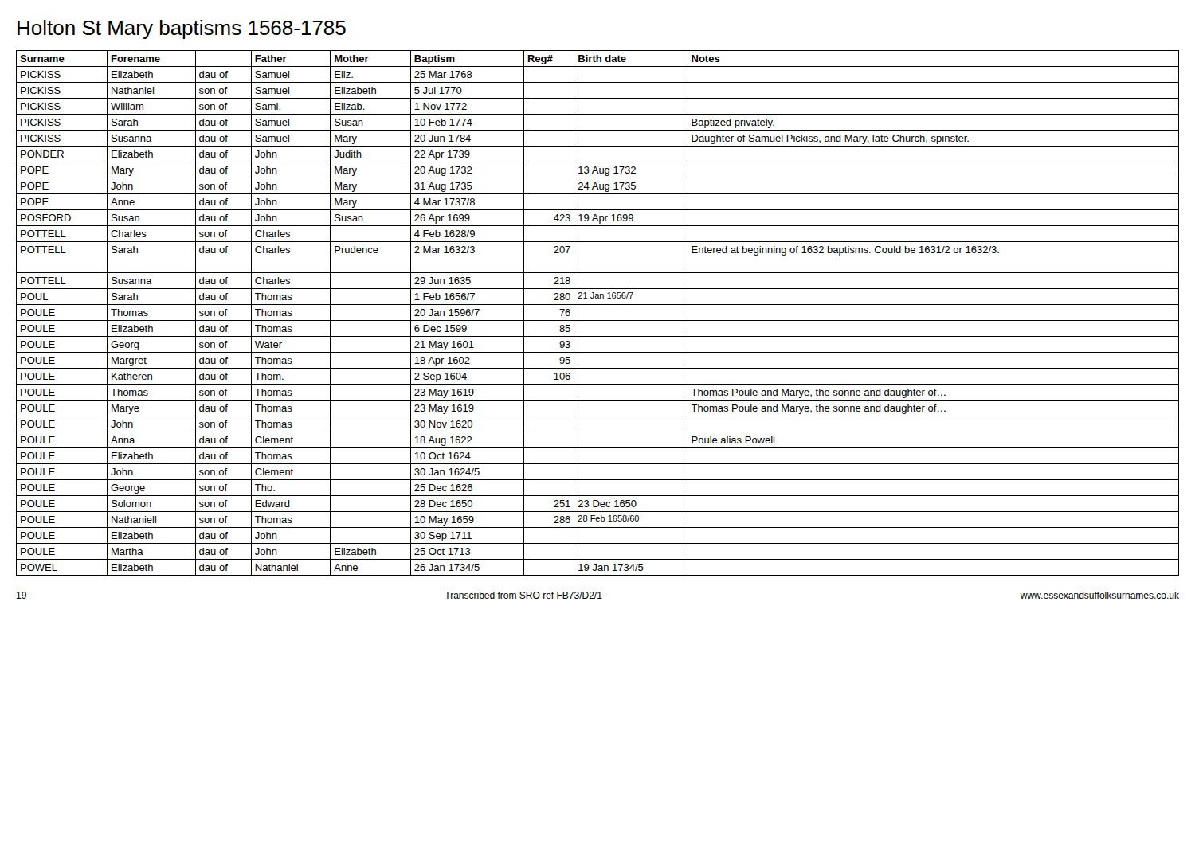Holton St Mary baptisms 1568-1785
| Surname | Forename | | Father | Mother | Baptism | Reg# | Birth date | Notes |
| --- | --- | --- | --- | --- | --- | --- | --- | --- |
| PICKISS | Elizabeth | dau of | Samuel | Eliz. | 25 Mar 1768 | | | |
| PICKISS | Nathaniel | son of | Samuel | Elizabeth | 5 Jul 1770 | | | |
| PICKISS | William | son of | Saml. | Elizab. | 1 Nov 1772 | | | |
| PICKISS | Sarah | dau of | Samuel | Susan | 10 Feb 1774 | | | Baptized privately. |
| PICKISS | Susanna | dau of | Samuel | Mary | 20 Jun 1784 | | | Daughter of Samuel Pickiss, and Mary, late Church, spinster. |
| PONDER | Elizabeth | dau of | John | Judith | 22 Apr 1739 | | | |
| POPE | Mary | dau of | John | Mary | 20 Aug 1732 | | 13 Aug 1732 | |
| POPE | John | son of | John | Mary | 31 Aug 1735 | | 24 Aug 1735 | |
| POPE | Anne | dau of | John | Mary | 4 Mar 1737/8 | | | |
| POSFORD | Susan | dau of | John | Susan | 26 Apr 1699 | 423 | 19 Apr 1699 | |
| POTTELL | Charles | son of | Charles | | 4 Feb 1628/9 | | | |
| POTTELL | Sarah | dau of | Charles | Prudence | 2 Mar 1632/3 | 207 | | Entered at beginning of 1632 baptisms. Could be 1631/2 or 1632/3. |
| POTTELL | Susanna | dau of | Charles | | 29 Jun 1635 | 218 | | |
| POUL | Sarah | dau of | Thomas | | 1 Feb 1656/7 | 280 | 21 Jan 1656/7 | |
| POULE | Thomas | son of | Thomas | | 20 Jan 1596/7 | 76 | | |
| POULE | Elizabeth | dau of | Thomas | | 6 Dec 1599 | 85 | | |
| POULE | Georg | son of | Water | | 21 May 1601 | 93 | | |
| POULE | Margret | dau of | Thomas | | 18 Apr 1602 | 95 | | |
| POULE | Katheren | dau of | Thom. | | 2 Sep 1604 | 106 | | |
| POULE | Thomas | son of | Thomas | | 23 May 1619 | | | Thomas Poule and Marye, the sonne and daughter of… |
| POULE | Marye | dau of | Thomas | | 23 May 1619 | | | Thomas Poule and Marye, the sonne and daughter of… |
| POULE | John | son of | Thomas | | 30 Nov 1620 | | | |
| POULE | Anna | dau of | Clement | | 18 Aug 1622 | | | Poule alias Powell |
| POULE | Elizabeth | dau of | Thomas | | 10 Oct 1624 | | | |
| POULE | John | son of | Clement | | 30 Jan 1624/5 | | | |
| POULE | George | son of | Tho. | | 25 Dec 1626 | | | |
| POULE | Solomon | son of | Edward | | 28 Dec 1650 | 251 | 23 Dec 1650 | |
| POULE | Nathaniell | son of | Thomas | | 10 May 1659 | 286 | 28 Feb 1658/60 | |
| POULE | Elizabeth | dau of | John | | 30 Sep 1711 | | | |
| POULE | Martha | dau of | John | Elizabeth | 25 Oct 1713 | | | |
| POWEL | Elizabeth | dau of | Nathaniel | Anne | 26 Jan 1734/5 | | 19 Jan 1734/5 | |
19
Transcribed from SRO ref FB73/D2/1
www.essexandsuffolksurnames.co.uk